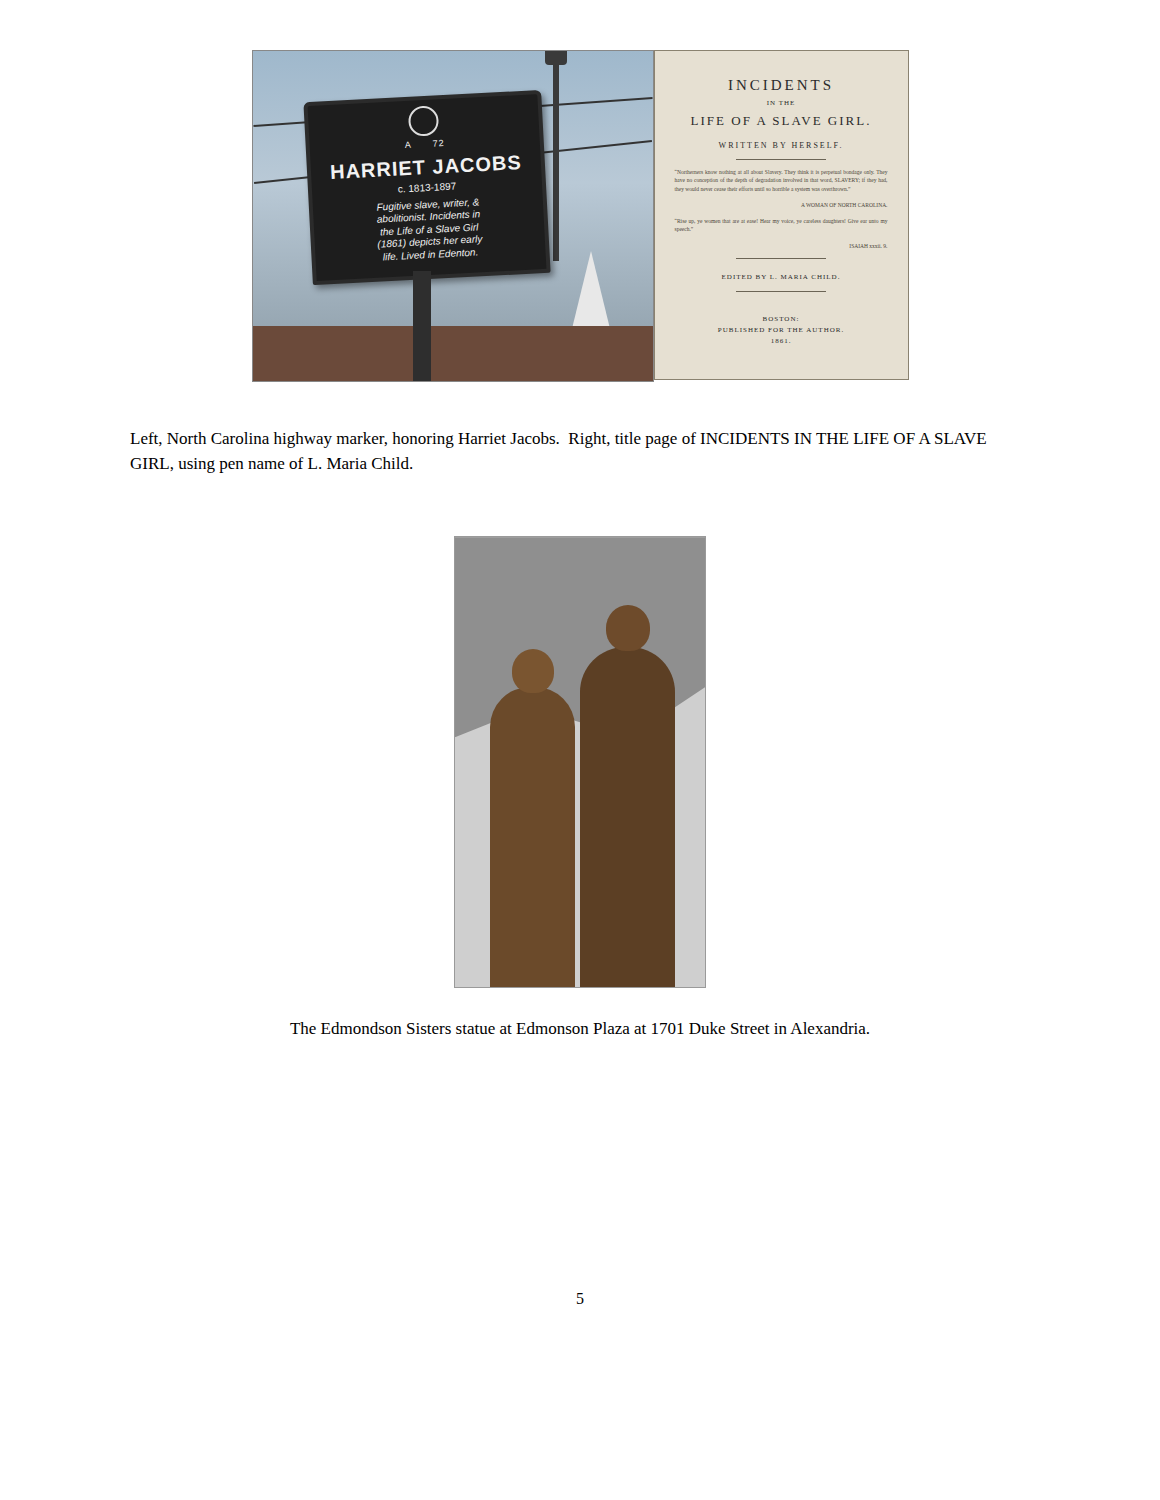A 72
HARRIET JACOBS
c. 1813-1897
Fugitive slave, writer, &
abolitionist. Incidents in
the Life of a Slave Girl
(1861) depicts her early
life. Lived in Edenton.
INCIDENTS
IN THE
LIFE OF A SLAVE GIRL.
WRITTEN BY HERSELF.
“Northerners know nothing at all about Slavery. They think it is perpetual bondage only. They have no conception of the depth of degradation involved in that word, SLAVERY; if they had, they would never cease their efforts until so horrible a system was overthrown.”
A WOMAN OF NORTH CAROLINA.
“Rise up, ye women that are at ease! Hear my voice, ye careless daughters! Give ear unto my speech.”
ISAIAH xxxii. 9.
EDITED BY L. MARIA CHILD.
BOSTON:
PUBLISHED FOR THE AUTHOR.
1861.
Left, North Carolina highway marker, honoring Harriet Jacobs. Right, title page of INCIDENTS IN THE LIFE OF A SLAVE GIRL, using pen name of L. Maria Child.
The Edmondson Sisters statue at Edmonson Plaza at 1701 Duke Street in Alexandria.
5